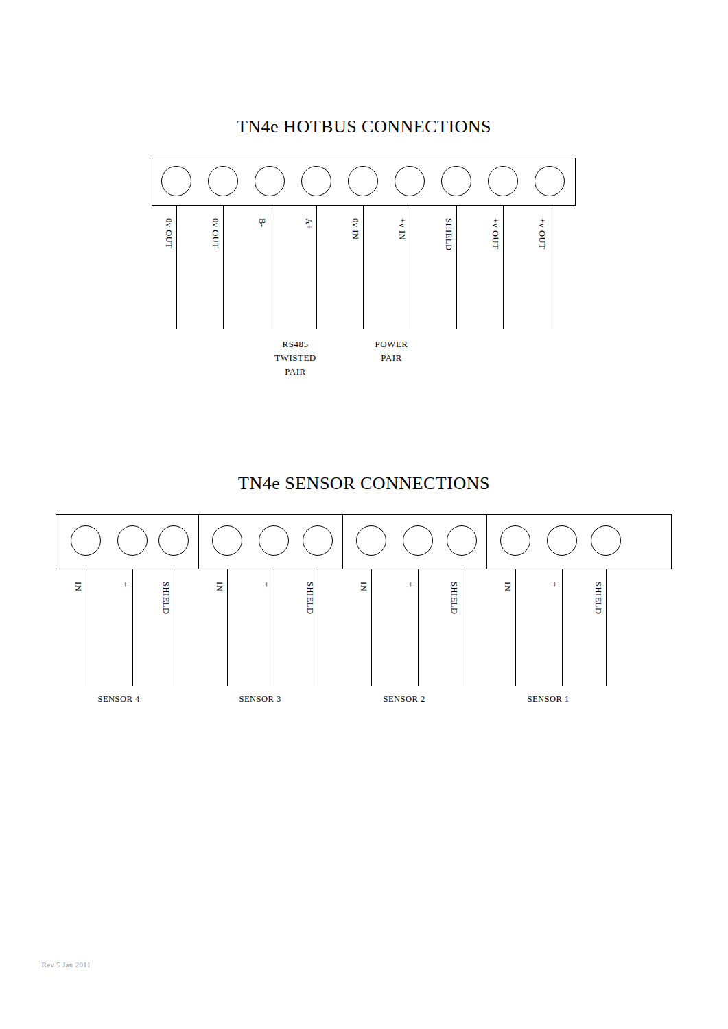TN4e HOTBUS CONNECTIONS
0v OUT
0v OUT
B-
A+
0v IN
+v IN
SHIELD
+v OUT
+v OUT
RS485
TWISTED
PAIR
POWER
PAIR
TN4e SENSOR CONNECTIONS
IN
+
SHIELD
IN
+
SHIELD
IN
+
SHIELD
IN
+
SHIELD
SENSOR 4
SENSOR 3
SENSOR 2
SENSOR 1
Rev 5 Jan 2011